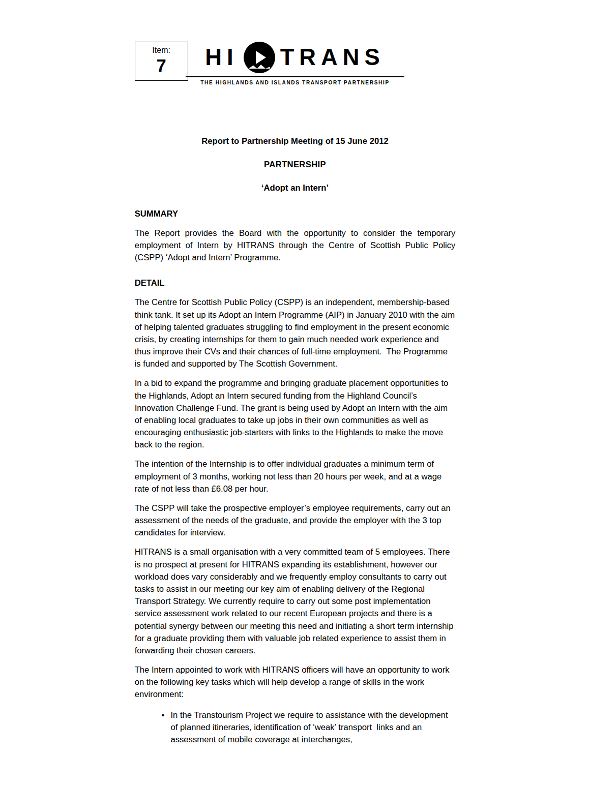Item:
7
HI TRANS
THE HIGHLANDS AND ISLANDS TRANSPORT PARTNERSHIP
Report to Partnership Meeting of 15 June 2012
PARTNERSHIP
‘Adopt an Intern’
SUMMARY
The Report provides the Board with the opportunity to consider the temporary employment of Intern by HITRANS through the Centre of Scottish Public Policy (CSPP) ‘Adopt and Intern’ Programme.
DETAIL
The Centre for Scottish Public Policy (CSPP) is an independent, membership-based think tank. It set up its Adopt an Intern Programme (AIP) in January 2010 with the aim of helping talented graduates struggling to find employment in the present economic crisis, by creating internships for them to gain much needed work experience and thus improve their CVs and their chances of full-time employment. The Programme is funded and supported by The Scottish Government.
In a bid to expand the programme and bringing graduate placement opportunities to the Highlands, Adopt an Intern secured funding from the Highland Council’s Innovation Challenge Fund. The grant is being used by Adopt an Intern with the aim of enabling local graduates to take up jobs in their own communities as well as encouraging enthusiastic job-starters with links to the Highlands to make the move back to the region.
The intention of the Internship is to offer individual graduates a minimum term of employment of 3 months, working not less than 20 hours per week, and at a wage rate of not less than £6.08 per hour.
The CSPP will take the prospective employer’s employee requirements, carry out an assessment of the needs of the graduate, and provide the employer with the 3 top candidates for interview.
HITRANS is a small organisation with a very committed team of 5 employees. There is no prospect at present for HITRANS expanding its establishment, however our workload does vary considerably and we frequently employ consultants to carry out tasks to assist in our meeting our key aim of enabling delivery of the Regional Transport Strategy. We currently require to carry out some post implementation service assessment work related to our recent European projects and there is a potential synergy between our meeting this need and initiating a short term internship for a graduate providing them with valuable job related experience to assist them in forwarding their chosen careers.
The Intern appointed to work with HITRANS officers will have an opportunity to work on the following key tasks which will help develop a range of skills in the work environment:
In the Transtourism Project we require to assistance with the development of planned itineraries, identification of ‘weak’ transport links and an assessment of mobile coverage at interchanges,